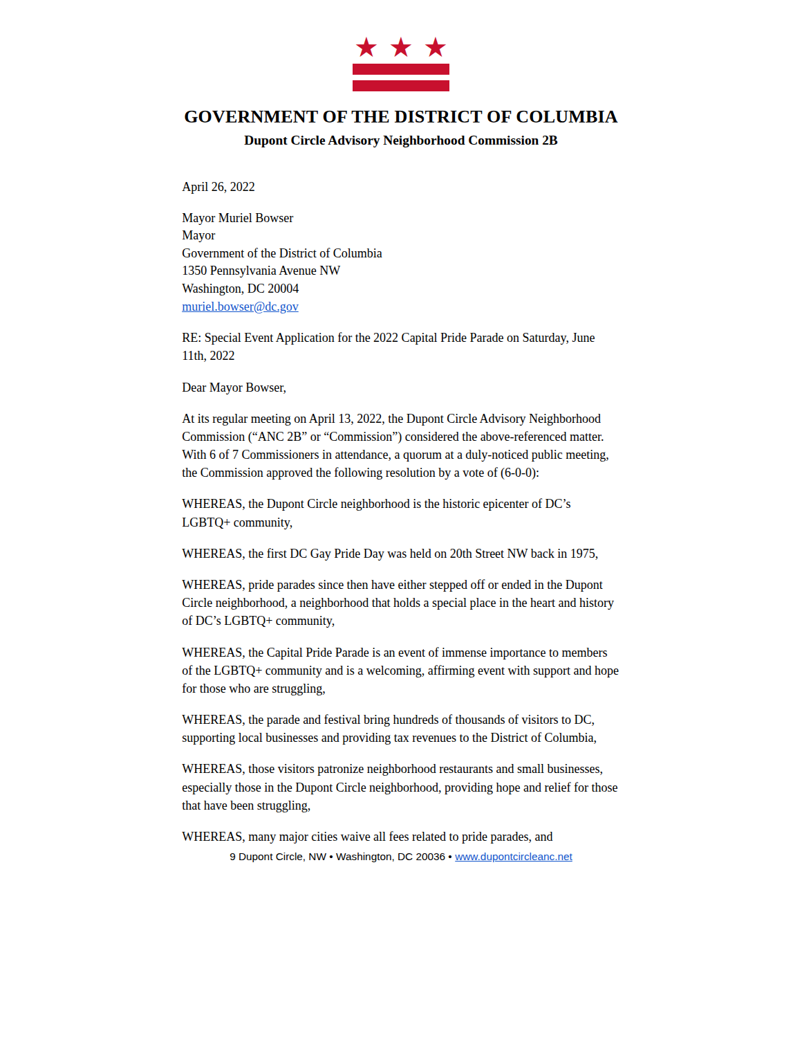★ ★ ★
GOVERNMENT OF THE DISTRICT OF COLUMBIA
Dupont Circle Advisory Neighborhood Commission 2B
April 26, 2022
Mayor Muriel Bowser
Mayor
Government of the District of Columbia
1350 Pennsylvania Avenue NW
Washington, DC 20004
muriel.bowser@dc.gov
RE: Special Event Application for the 2022 Capital Pride Parade on Saturday, June 11th, 2022
Dear Mayor Bowser,
At its regular meeting on April 13, 2022, the Dupont Circle Advisory Neighborhood Commission (“ANC 2B” or “Commission”) considered the above-referenced matter. With 6 of 7 Commissioners in attendance, a quorum at a duly-noticed public meeting, the Commission approved the following resolution by a vote of (6-0-0):
WHEREAS, the Dupont Circle neighborhood is the historic epicenter of DC’s LGBTQ+ community,
WHEREAS, the first DC Gay Pride Day was held on 20th Street NW back in 1975,
WHEREAS, pride parades since then have either stepped off or ended in the Dupont Circle neighborhood, a neighborhood that holds a special place in the heart and history of DC’s LGBTQ+ community,
WHEREAS, the Capital Pride Parade is an event of immense importance to members of the LGBTQ+ community and is a welcoming, affirming event with support and hope for those who are struggling,
WHEREAS, the parade and festival bring hundreds of thousands of visitors to DC, supporting local businesses and providing tax revenues to the District of Columbia,
WHEREAS, those visitors patronize neighborhood restaurants and small businesses, especially those in the Dupont Circle neighborhood, providing hope and relief for those that have been struggling,
WHEREAS, many major cities waive all fees related to pride parades, and
9 Dupont Circle, NW • Washington, DC 20036 • www.dupontcircleanc.net